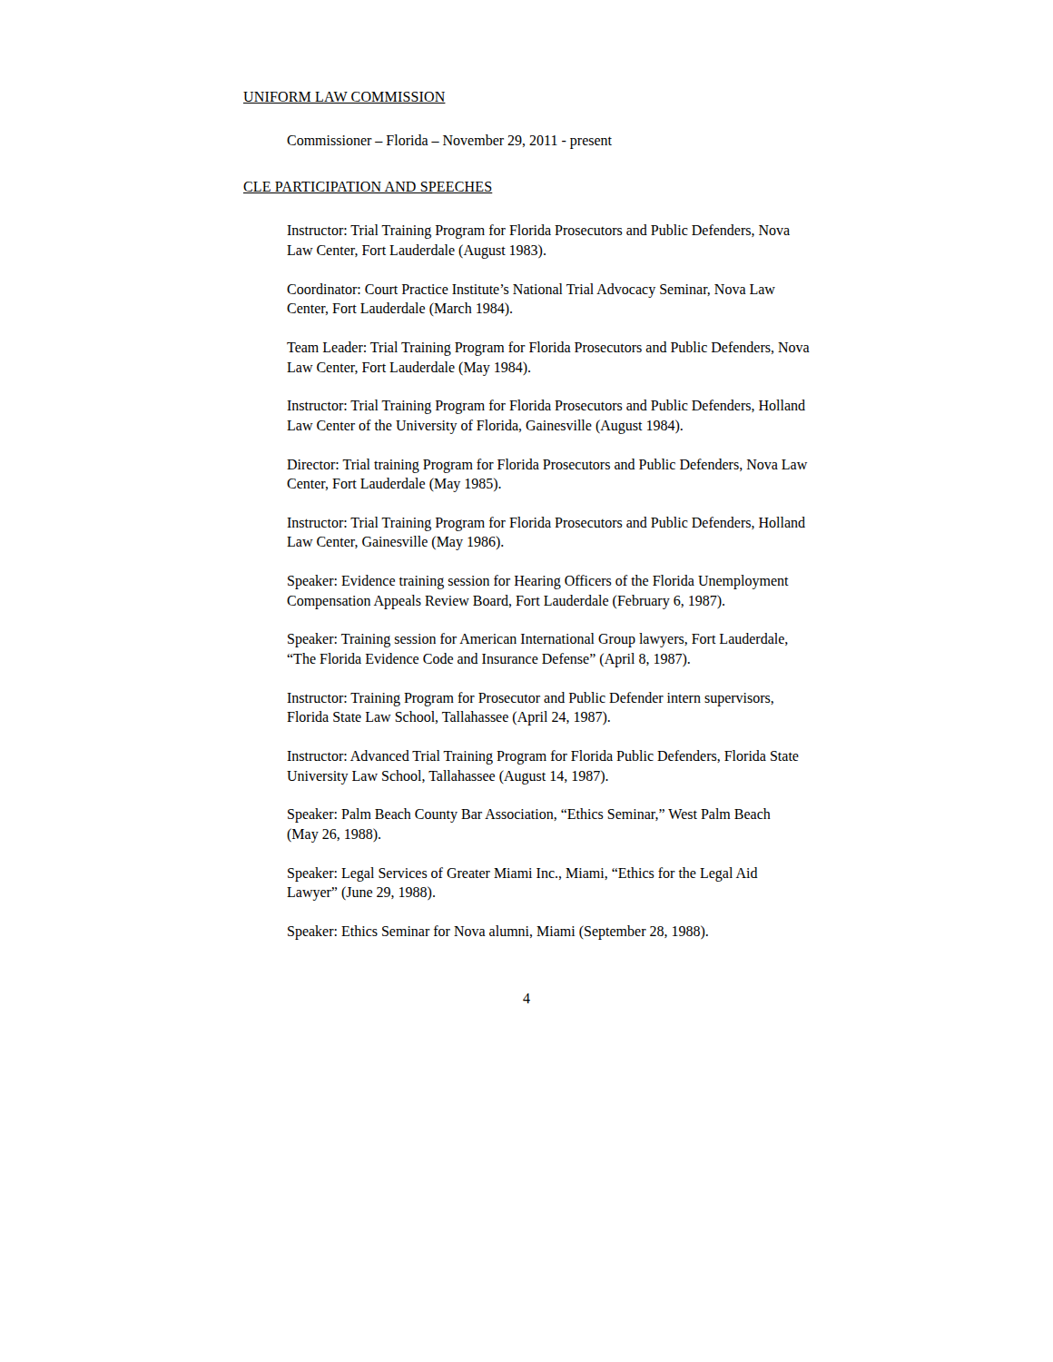Uniform Law Commission
Commissioner – Florida – November 29, 2011 - present
CLE Participation and Speeches
Instructor: Trial Training Program for Florida Prosecutors and Public Defenders, Nova Law Center, Fort Lauderdale (August 1983).
Coordinator: Court Practice Institute’s National Trial Advocacy Seminar, Nova Law Center, Fort Lauderdale (March 1984).
Team Leader: Trial Training Program for Florida Prosecutors and Public Defenders, Nova Law Center, Fort Lauderdale (May 1984).
Instructor: Trial Training Program for Florida Prosecutors and Public Defenders, Holland Law Center of the University of Florida, Gainesville (August 1984).
Director: Trial training Program for Florida Prosecutors and Public Defenders, Nova Law Center, Fort Lauderdale (May 1985).
Instructor: Trial Training Program for Florida Prosecutors and Public Defenders, Holland Law Center, Gainesville (May 1986).
Speaker: Evidence training session for Hearing Officers of the Florida Unemployment Compensation Appeals Review Board, Fort Lauderdale (February 6, 1987).
Speaker: Training session for American International Group lawyers, Fort Lauderdale, “The Florida Evidence Code and Insurance Defense” (April 8, 1987).
Instructor: Training Program for Prosecutor and Public Defender intern supervisors, Florida State Law School, Tallahassee (April 24, 1987).
Instructor: Advanced Trial Training Program for Florida Public Defenders, Florida State University Law School, Tallahassee (August 14, 1987).
Speaker: Palm Beach County Bar Association, “Ethics Seminar,” West Palm Beach
(May 26, 1988).
Speaker: Legal Services of Greater Miami Inc., Miami, “Ethics for the Legal Aid Lawyer” (June 29, 1988).
Speaker: Ethics Seminar for Nova alumni, Miami (September 28, 1988).
4